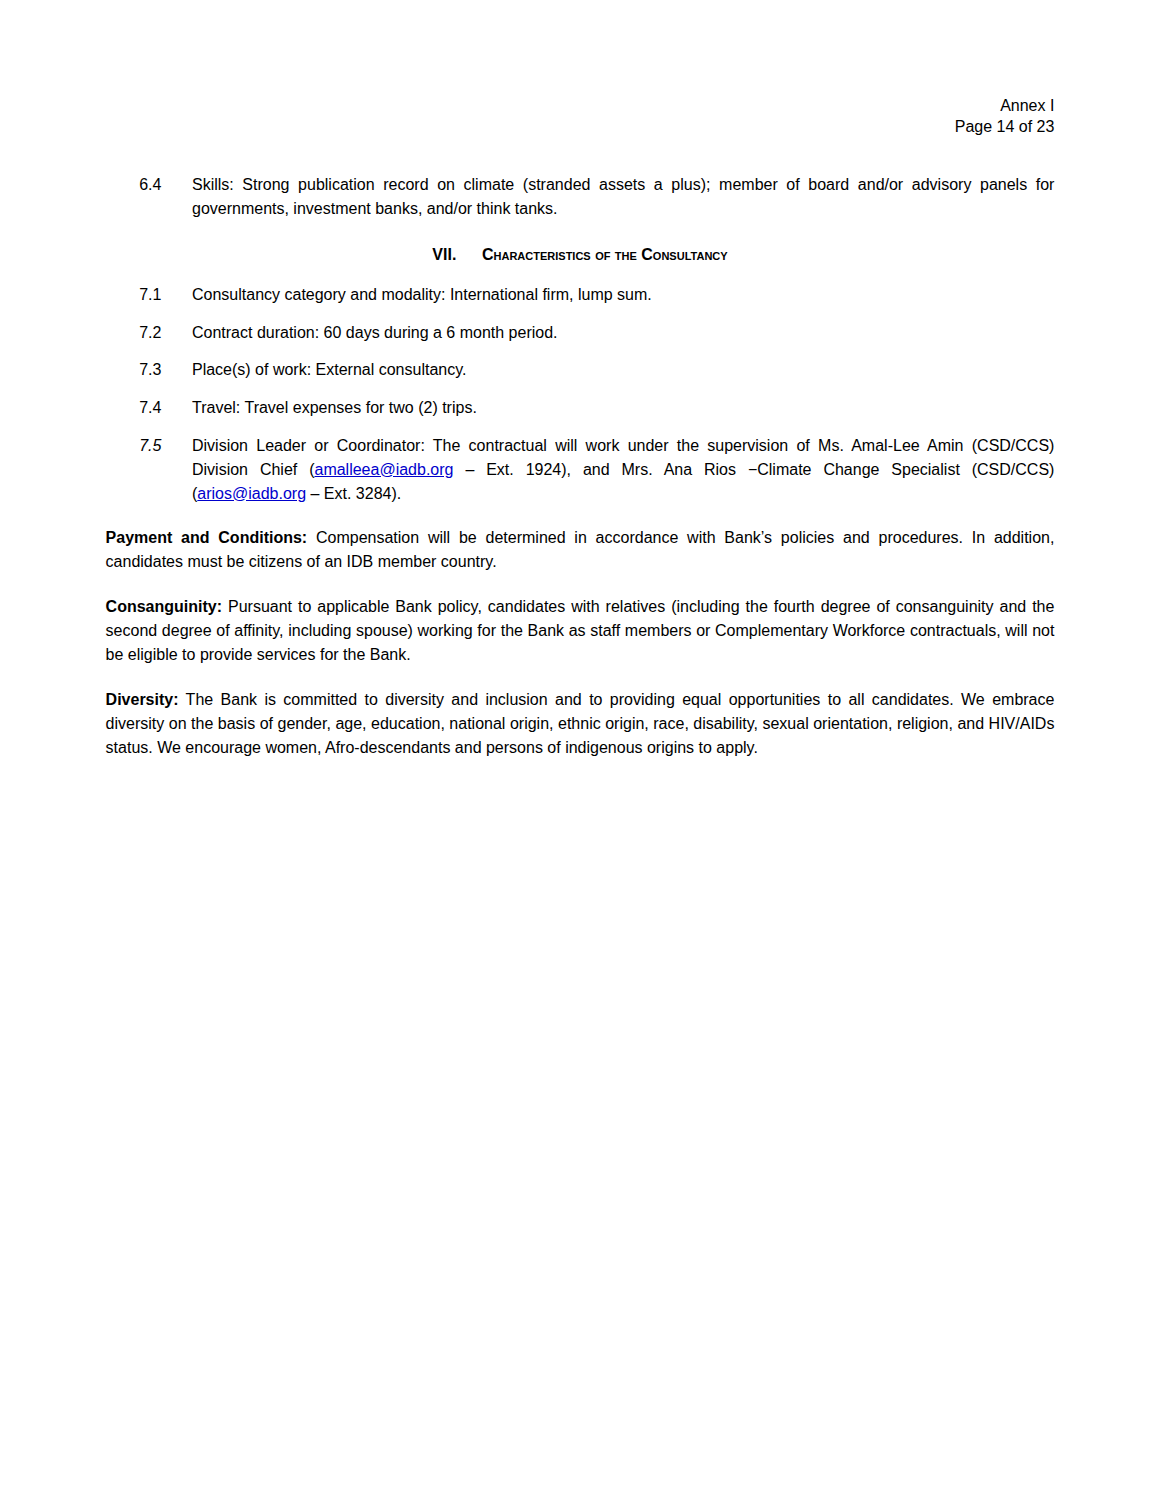Annex I
Page 14 of 23
6.4
Skills: Strong publication record on climate (stranded assets a plus); member of board and/or advisory panels for governments, investment banks, and/or think tanks.
VII. Characteristics of the Consultancy
7.1
Consultancy category and modality: International firm, lump sum.
7.2
Contract duration: 60 days during a 6 month period.
7.3
Place(s) of work: External consultancy.
7.4
Travel: Travel expenses for two (2) trips.
7.5
Division Leader or Coordinator: The contractual will work under the supervision of Ms. Amal-Lee Amin (CSD/CCS) Division Chief (amalleea@iadb.org – Ext. 1924), and Mrs. Ana Rios −Climate Change Specialist (CSD/CCS) (arios@iadb.org – Ext. 3284).
Payment and Conditions: Compensation will be determined in accordance with Bank’s policies and procedures. In addition, candidates must be citizens of an IDB member country.
Consanguinity: Pursuant to applicable Bank policy, candidates with relatives (including the fourth degree of consanguinity and the second degree of affinity, including spouse) working for the Bank as staff members or Complementary Workforce contractuals, will not be eligible to provide services for the Bank.
Diversity: The Bank is committed to diversity and inclusion and to providing equal opportunities to all candidates. We embrace diversity on the basis of gender, age, education, national origin, ethnic origin, race, disability, sexual orientation, religion, and HIV/AIDs status. We encourage women, Afro-descendants and persons of indigenous origins to apply.